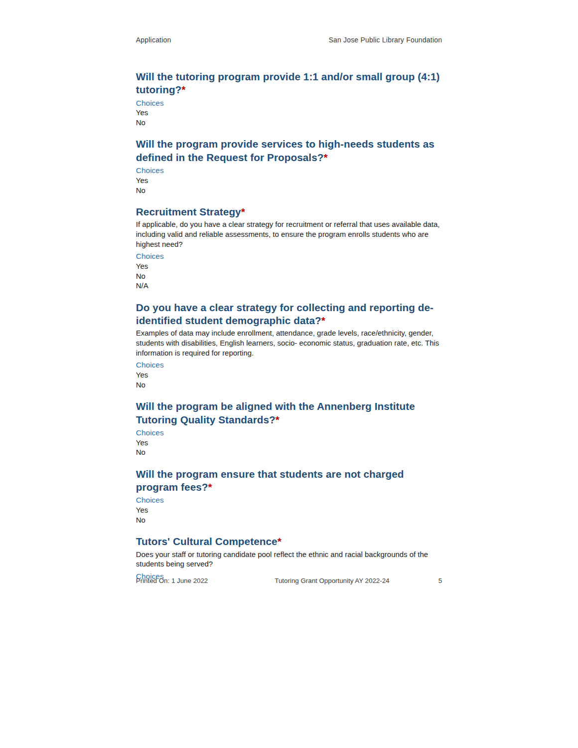Application
San Jose Public Library Foundation
Will the tutoring program provide 1:1 and/or small group (4:1) tutoring?*
Choices
Yes
No
Will the program provide services to high-needs students as defined in the Request for Proposals?*
Choices
Yes
No
Recruitment Strategy*
If applicable, do you have a clear strategy for recruitment or referral that uses available data, including valid and reliable assessments, to ensure the program enrolls students who are highest need?
Choices
Yes
No
N/A
Do you have a clear strategy for collecting and reporting de-identified student demographic data?*
Examples of data may include enrollment, attendance, grade levels, race/ethnicity, gender, students with disabilities, English learners, socio- economic status, graduation rate, etc. This information is required for reporting.
Choices
Yes
No
Will the program be aligned with the Annenberg Institute Tutoring Quality Standards?*
Choices
Yes
No
Will the program ensure that students are not charged program fees?*
Choices
Yes
No
Tutors' Cultural Competence*
Does your staff or tutoring candidate pool reflect the ethnic and racial backgrounds of the students being served?
Choices
Printed On: 1 June 2022
Tutoring Grant Opportunity AY 2022-24
5